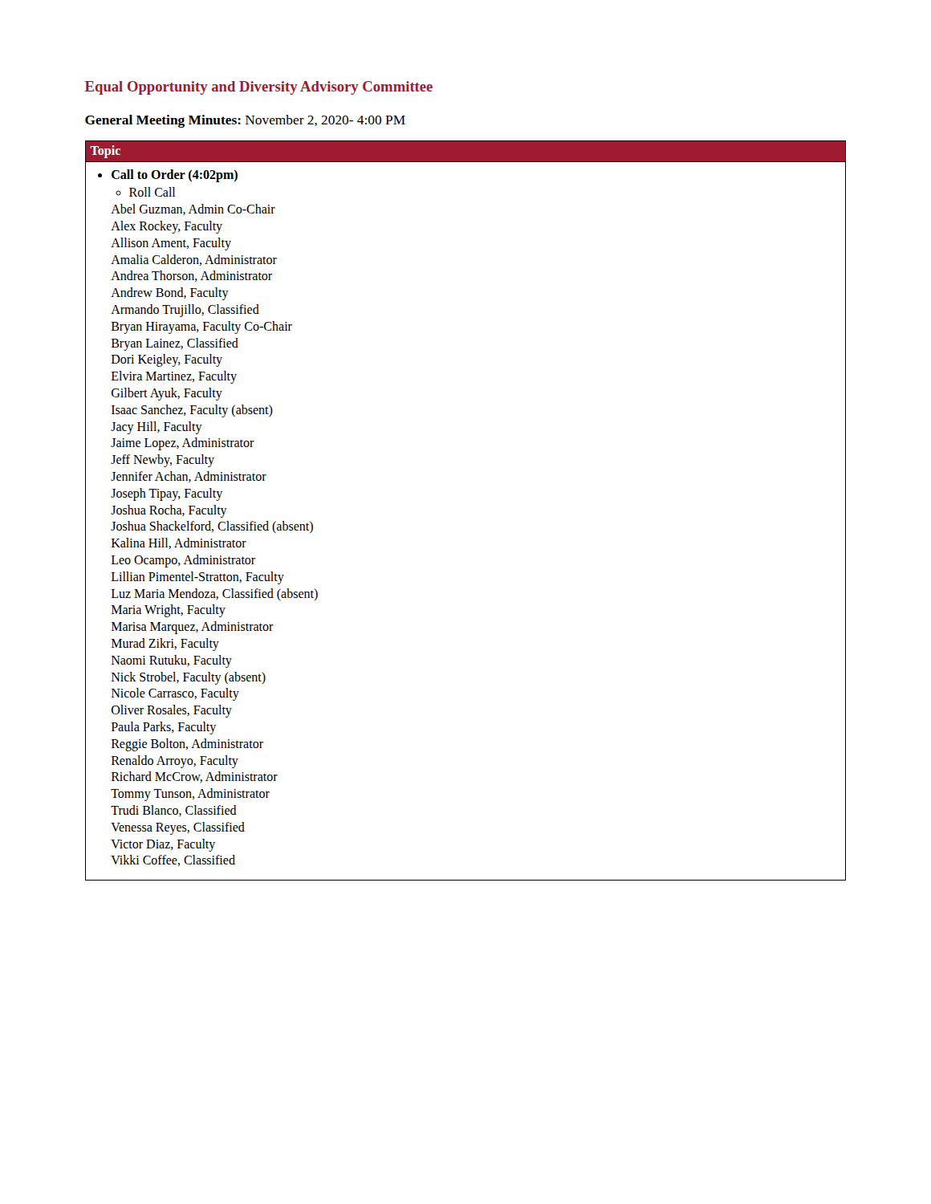Equal Opportunity and Diversity Advisory Committee
General Meeting Minutes: November 2, 2020- 4:00 PM
| Topic |
| --- |
| Call to Order (4:02pm) Roll Call Abel Guzman, Admin Co-Chair Alex Rockey, Faculty Allison Ament, Faculty Amalia Calderon, Administrator Andrea Thorson, Administrator Andrew Bond, Faculty Armando Trujillo, Classified Bryan Hirayama, Faculty Co-Chair Bryan Lainez, Classified Dori Keigley, Faculty Elvira Martinez, Faculty Gilbert Ayuk, Faculty Isaac Sanchez, Faculty (absent) Jacy Hill, Faculty Jaime Lopez, Administrator Jeff Newby, Faculty Jennifer Achan, Administrator Joseph Tipay, Faculty Joshua Rocha, Faculty Joshua Shackelford, Classified (absent) Kalina Hill, Administrator Leo Ocampo, Administrator Lillian Pimentel-Stratton, Faculty Luz Maria Mendoza, Classified (absent) Maria Wright, Faculty Marisa Marquez, Administrator Murad Zikri, Faculty Naomi Rutuku, Faculty Nick Strobel, Faculty (absent) Nicole Carrasco, Faculty Oliver Rosales, Faculty Paula Parks, Faculty Reggie Bolton, Administrator Renaldo Arroyo, Faculty Richard McCrow, Administrator Tommy Tunson, Administrator Trudi Blanco, Classified Venessa Reyes, Classified Victor Diaz, Faculty Vikki Coffee, Classified |